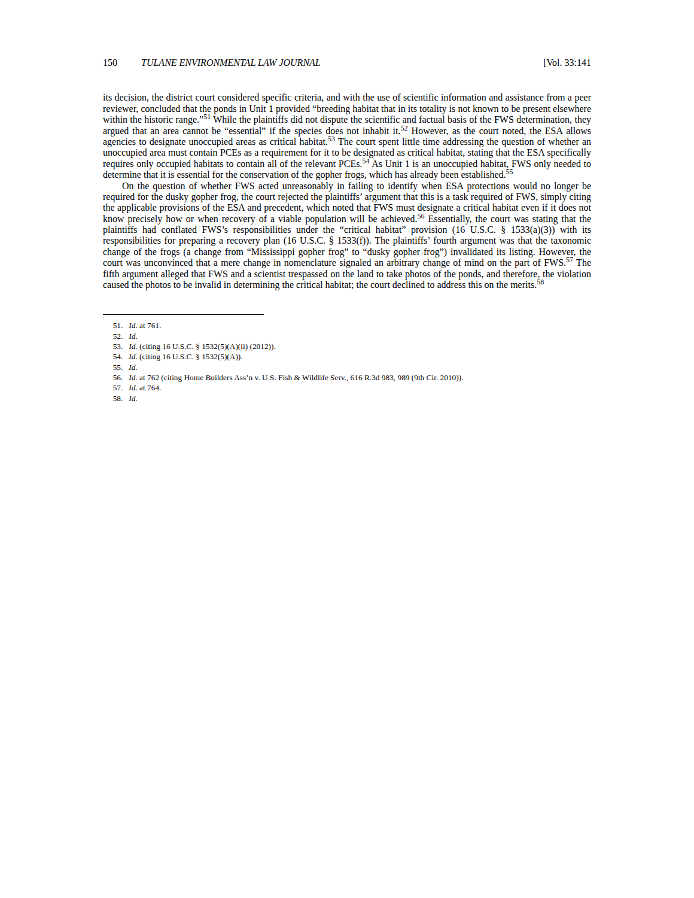150 TULANE ENVIRONMENTAL LAW JOURNAL [Vol. 33:141
its decision, the district court considered specific criteria, and with the use of scientific information and assistance from a peer reviewer, concluded that the ponds in Unit 1 provided “breeding habitat that in its totality is not known to be present elsewhere within the historic range.”51 While the plaintiffs did not dispute the scientific and factual basis of the FWS determination, they argued that an area cannot be “essential” if the species does not inhabit it.52 However, as the court noted, the ESA allows agencies to designate unoccupied areas as critical habitat.53 The court spent little time addressing the question of whether an unoccupied area must contain PCEs as a requirement for it to be designated as critical habitat, stating that the ESA specifically requires only occupied habitats to contain all of the relevant PCEs.54 As Unit 1 is an unoccupied habitat, FWS only needed to determine that it is essential for the conservation of the gopher frogs, which has already been established.55
On the question of whether FWS acted unreasonably in failing to identify when ESA protections would no longer be required for the dusky gopher frog, the court rejected the plaintiffs’ argument that this is a task required of FWS, simply citing the applicable provisions of the ESA and precedent, which noted that FWS must designate a critical habitat even if it does not know precisely how or when recovery of a viable population will be achieved.56 Essentially, the court was stating that the plaintiffs had conflated FWS’s responsibilities under the “critical habitat” provision (16 U.S.C. § 1533(a)(3)) with its responsibilities for preparing a recovery plan (16 U.S.C. § 1533(f)). The plaintiffs’ fourth argument was that the taxonomic change of the frogs (a change from “Mississippi gopher frog” to “dusky gopher frog”) invalidated its listing. However, the court was unconvinced that a mere change in nomenclature signaled an arbitrary change of mind on the part of FWS.57 The fifth argument alleged that FWS and a scientist trespassed on the land to take photos of the ponds, and therefore, the violation caused the photos to be invalid in determining the critical habitat; the court declined to address this on the merits.58
51. Id. at 761.
52. Id.
53. Id. (citing 16 U.S.C. § 1532(5)(A)(ii) (2012)).
54. Id. (citing 16 U.S.C. § 1532(5)(A)).
55. Id.
56. Id. at 762 (citing Home Builders Ass’n v. U.S. Fish & Wildlife Serv., 616 R.3d 983, 989 (9th Cir. 2010)).
57. Id. at 764.
58. Id.